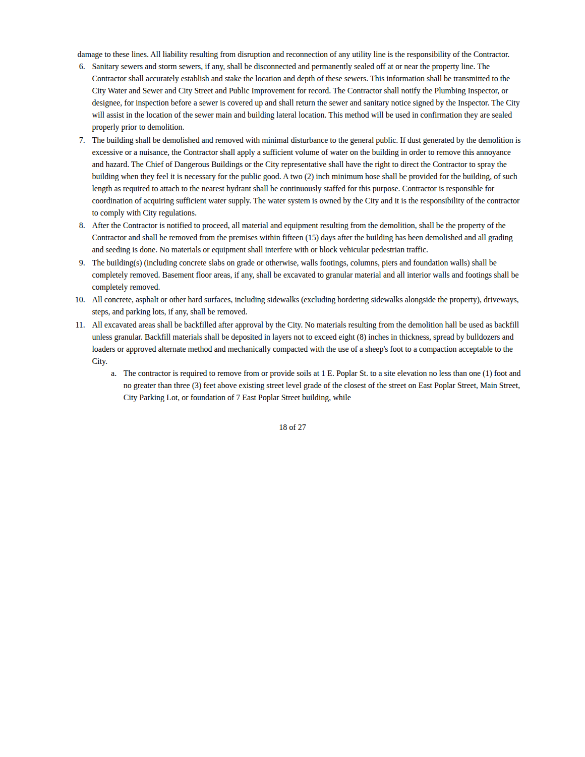damage to these lines. All liability resulting from disruption and reconnection of any utility line is the responsibility of the Contractor.
Sanitary sewers and storm sewers, if any, shall be disconnected and permanently sealed off at or near the property line. The Contractor shall accurately establish and stake the location and depth of these sewers. This information shall be transmitted to the City Water and Sewer and City Street and Public Improvement for record. The Contractor shall notify the Plumbing Inspector, or designee, for inspection before a sewer is covered up and shall return the sewer and sanitary notice signed by the Inspector. The City will assist in the location of the sewer main and building lateral location. This method will be used in confirmation they are sealed properly prior to demolition.
The building shall be demolished and removed with minimal disturbance to the general public. If dust generated by the demolition is excessive or a nuisance, the Contractor shall apply a sufficient volume of water on the building in order to remove this annoyance and hazard. The Chief of Dangerous Buildings or the City representative shall have the right to direct the Contractor to spray the building when they feel it is necessary for the public good. A two (2) inch minimum hose shall be provided for the building, of such length as required to attach to the nearest hydrant shall be continuously staffed for this purpose. Contractor is responsible for coordination of acquiring sufficient water supply. The water system is owned by the City and it is the responsibility of the contractor to comply with City regulations.
After the Contractor is notified to proceed, all material and equipment resulting from the demolition, shall be the property of the Contractor and shall be removed from the premises within fifteen (15) days after the building has been demolished and all grading and seeding is done. No materials or equipment shall interfere with or block vehicular pedestrian traffic.
The building(s) (including concrete slabs on grade or otherwise, walls footings, columns, piers and foundation walls) shall be completely removed. Basement floor areas, if any, shall be excavated to granular material and all interior walls and footings shall be completely removed.
All concrete, asphalt or other hard surfaces, including sidewalks (excluding bordering sidewalks alongside the property), driveways, steps, and parking lots, if any, shall be removed.
All excavated areas shall be backfilled after approval by the City. No materials resulting from the demolition hall be used as backfill unless granular. Backfill materials shall be deposited in layers not to exceed eight (8) inches in thickness, spread by bulldozers and loaders or approved alternate method and mechanically compacted with the use of a sheep's foot to a compaction acceptable to the City.
The contractor is required to remove from or provide soils at 1 E. Poplar St. to a site elevation no less than one (1) foot and no greater than three (3) feet above existing street level grade of the closest of the street on East Poplar Street, Main Street, City Parking Lot, or foundation of 7 East Poplar Street building, while
18 of 27